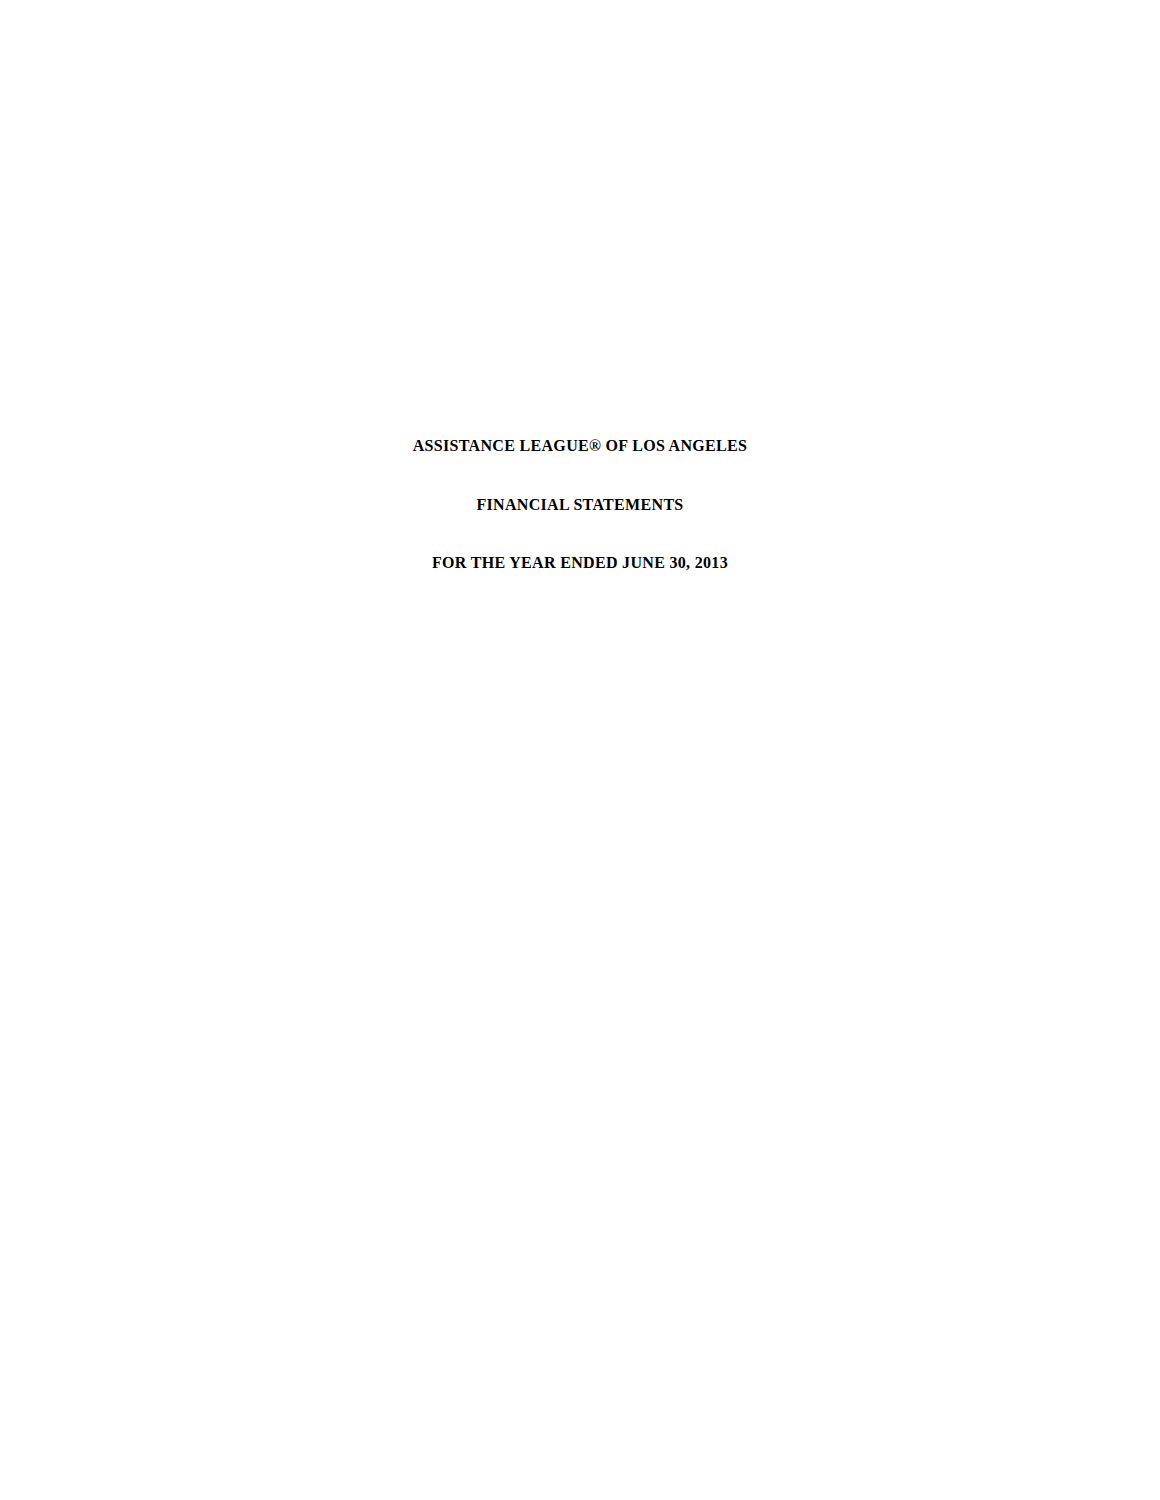ASSISTANCE LEAGUE® OF LOS ANGELES
FINANCIAL STATEMENTS
FOR THE YEAR ENDED JUNE 30, 2013